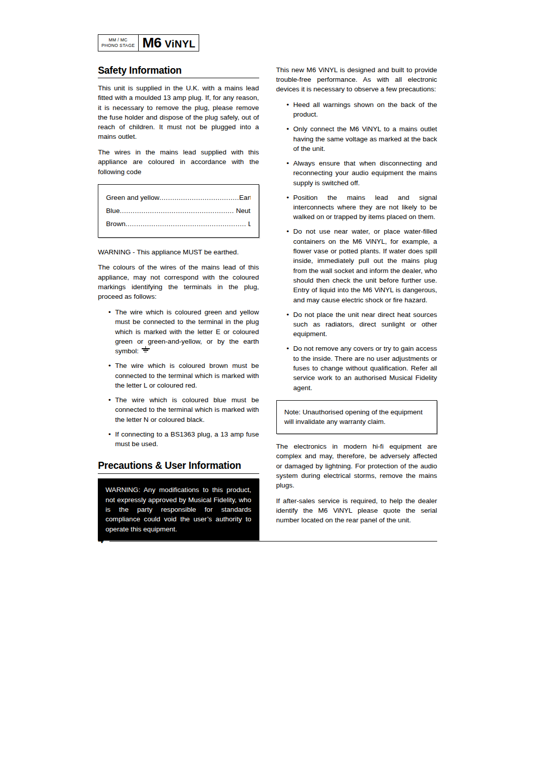| MM / MC PHONO STAGE | M6 ViNYL |
Safety Information
This unit is supplied in the U.K. with a mains lead fitted with a moulded 13 amp plug. If, for any reason, it is necessary to remove the plug, please remove the fuse holder and dispose of the plug safely, out of reach of children. It must not be plugged into a mains outlet.
The wires in the mains lead supplied with this appliance are coloured in accordance with the following code
Green and yellow..................................... Earth
Blue..................................................... Neutral
Brown........................................................ Live
WARNING - This appliance MUST be earthed.
The colours of the wires of the mains lead of this appliance, may not correspond with the coloured markings identifying the terminals in the plug, proceed as follows:
The wire which is coloured green and yellow must be connected to the terminal in the plug which is marked with the letter E or coloured green or green-and-yellow, or by the earth symbol:
The wire which is coloured brown must be connected to the terminal which is marked with the letter L or coloured red.
The wire which is coloured blue must be connected to the terminal which is marked with the letter N or coloured black.
If connecting to a BS1363 plug, a 13 amp fuse must be used.
Precautions & User Information
WARNING: Any modifications to this product, not expressly approved by Musical Fidelity, who is the party responsible for standards compliance could void the user’s authority to operate this equipment.
This new M6 ViNYL is designed and built to provide trouble-free performance. As with all electronic devices it is necessary to observe a few precautions:
Heed all warnings shown on the back of the product.
Only connect the M6 ViNYL to a mains outlet having the same voltage as marked at the back of the unit.
Always ensure that when disconnecting and reconnecting your audio equipment the mains supply is switched off.
Position the mains lead and signal interconnects where they are not likely to be walked on or trapped by items placed on them.
Do not use near water, or place water-filled containers on the M6 ViNYL, for example, a flower vase or potted plants. If water does spill inside, immediately pull out the mains plug from the wall socket and inform the dealer, who should then check the unit before further use. Entry of liquid into the M6 ViNYL is dangerous, and may cause electric shock or fire hazard.
Do not place the unit near direct heat sources such as radiators, direct sunlight or other equipment.
Do not remove any covers or try to gain access to the inside. There are no user adjustments or fuses to change without qualification. Refer all service work to an authorised Musical Fidelity agent.
Note: Unauthorised opening of the equipment will invalidate any warranty claim.
The electronics in modern hi-fi equipment are complex and may, therefore, be adversely affected or damaged by lightning. For protection of the audio system during electrical storms, remove the mains plugs.
If after-sales service is required, to help the dealer identify the M6 ViNYL please quote the serial number located on the rear panel of the unit.
4